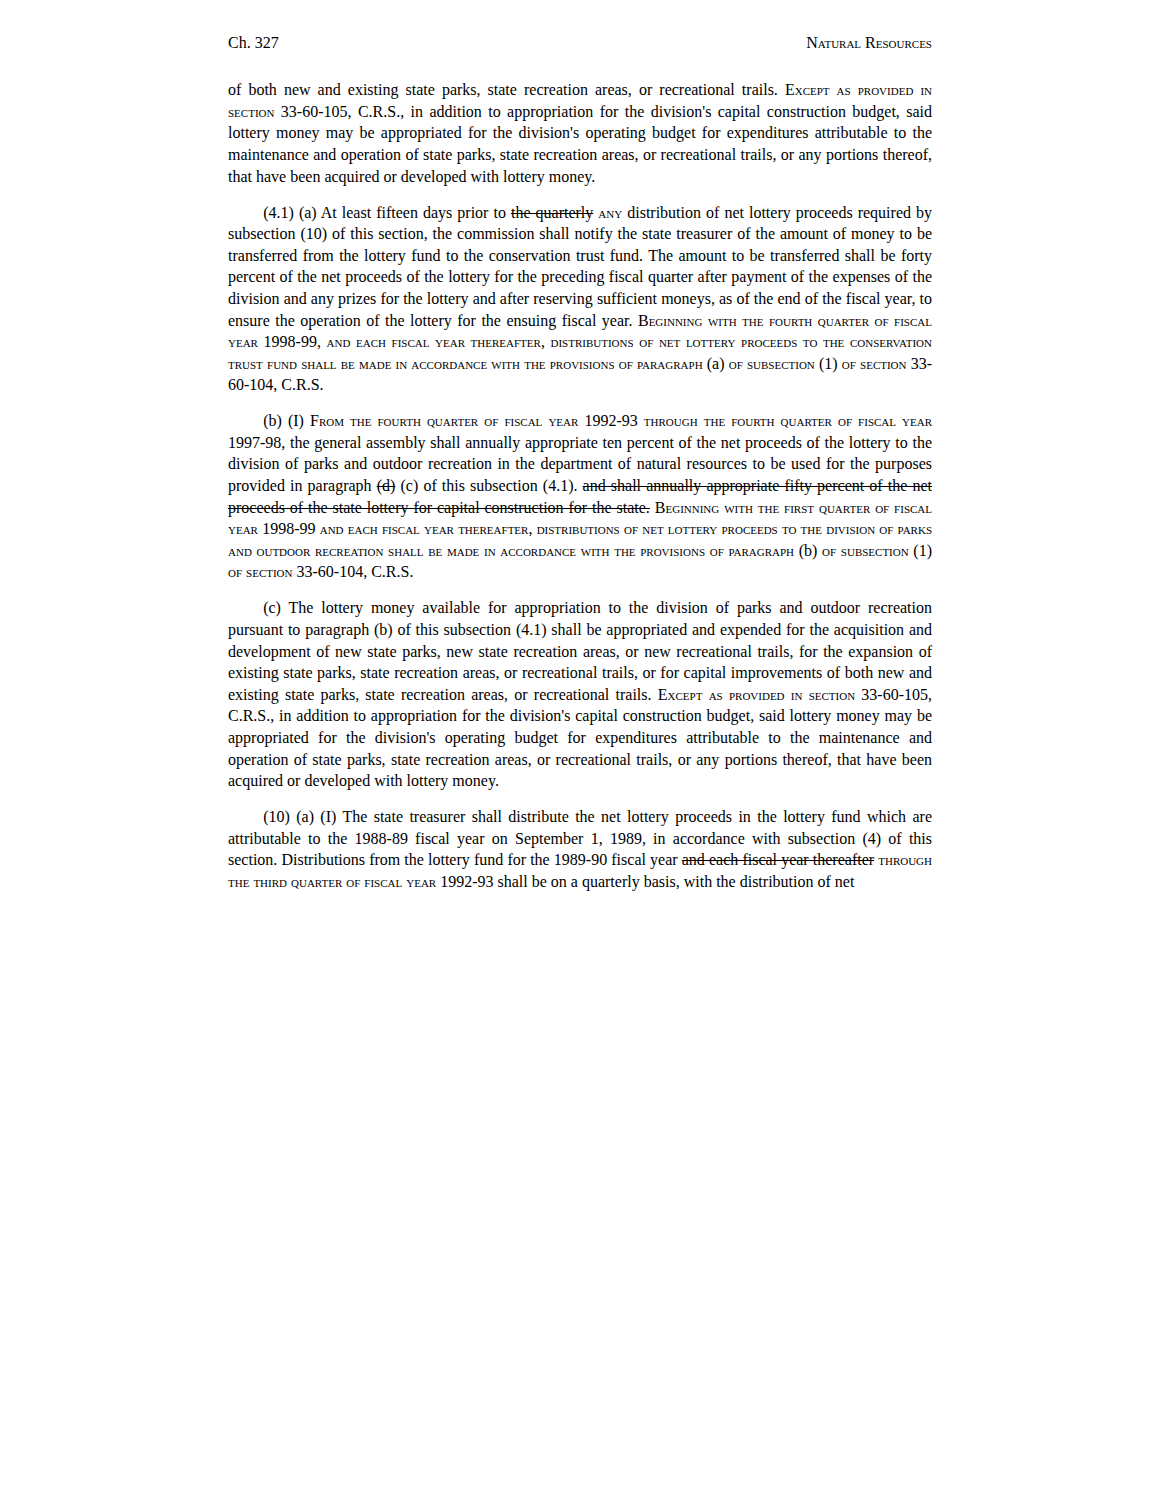Ch. 327 Natural Resources
of both new and existing state parks, state recreation areas, or recreational trails. Except as provided in section 33-60-105, C.R.S., in addition to appropriation for the division's capital construction budget, said lottery money may be appropriated for the division's operating budget for expenditures attributable to the maintenance and operation of state parks, state recreation areas, or recreational trails, or any portions thereof, that have been acquired or developed with lottery money.
(4.1) (a) At least fifteen days prior to the quarterly any distribution of net lottery proceeds required by subsection (10) of this section, the commission shall notify the state treasurer of the amount of money to be transferred from the lottery fund to the conservation trust fund. The amount to be transferred shall be forty percent of the net proceeds of the lottery for the preceding fiscal quarter after payment of the expenses of the division and any prizes for the lottery and after reserving sufficient moneys, as of the end of the fiscal year, to ensure the operation of the lottery for the ensuing fiscal year. Beginning with the fourth quarter of fiscal year 1998-99, and each fiscal year thereafter, distributions of net lottery proceeds to the conservation trust fund shall be made in accordance with the provisions of paragraph (a) of subsection (1) of section 33-60-104, C.R.S.
(b) (I) From the fourth quarter of fiscal year 1992-93 through the fourth quarter of fiscal year 1997-98, the general assembly shall annually appropriate ten percent of the net proceeds of the lottery to the division of parks and outdoor recreation in the department of natural resources to be used for the purposes provided in paragraph (d) (c) of this subsection (4.1). and shall annually appropriate fifty percent of the net proceeds of the state lottery for capital construction for the state. Beginning with the first quarter of fiscal year 1998-99 and each fiscal year thereafter, distributions of net lottery proceeds to the division of parks and outdoor recreation shall be made in accordance with the provisions of paragraph (b) of subsection (1) of section 33-60-104, C.R.S.
(c) The lottery money available for appropriation to the division of parks and outdoor recreation pursuant to paragraph (b) of this subsection (4.1) shall be appropriated and expended for the acquisition and development of new state parks, new state recreation areas, or new recreational trails, for the expansion of existing state parks, state recreation areas, or recreational trails, or for capital improvements of both new and existing state parks, state recreation areas, or recreational trails. Except as provided in section 33-60-105, C.R.S., in addition to appropriation for the division's capital construction budget, said lottery money may be appropriated for the division's operating budget for expenditures attributable to the maintenance and operation of state parks, state recreation areas, or recreational trails, or any portions thereof, that have been acquired or developed with lottery money.
(10) (a) (I) The state treasurer shall distribute the net lottery proceeds in the lottery fund which are attributable to the 1988-89 fiscal year on September 1, 1989, in accordance with subsection (4) of this section. Distributions from the lottery fund for the 1989-90 fiscal year and each fiscal year thereafter through the third quarter of fiscal year 1992-93 shall be on a quarterly basis, with the distribution of net